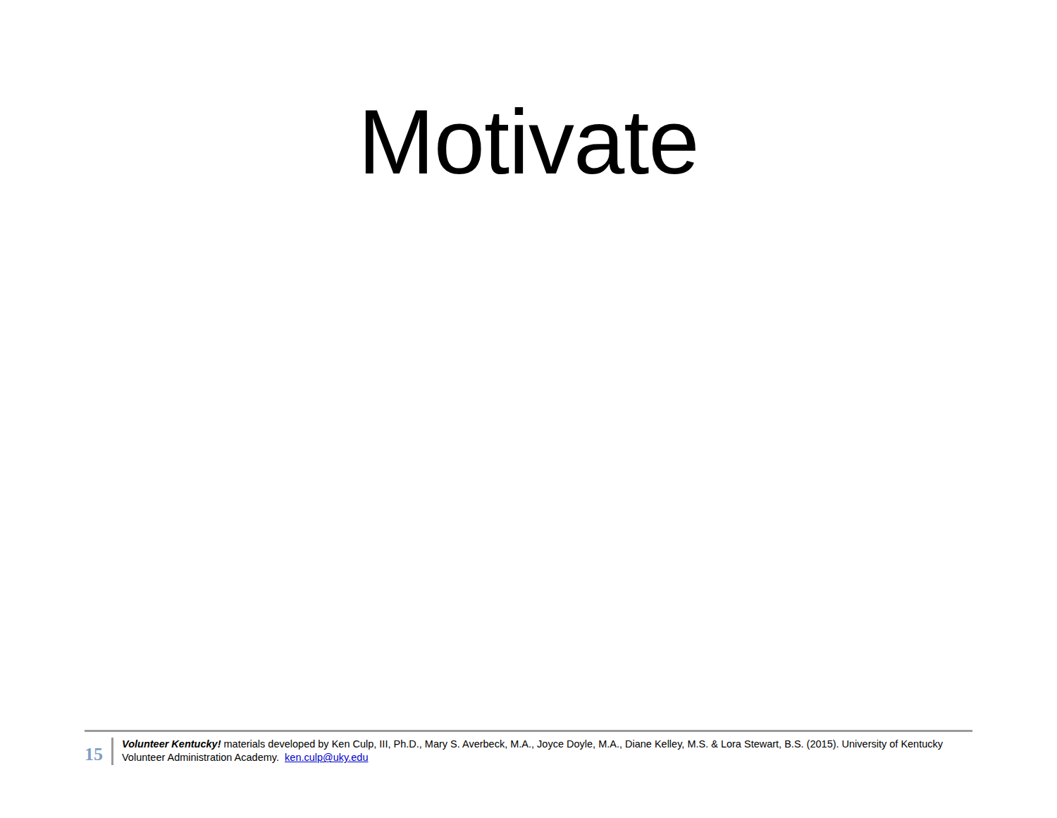Motivate
15
Volunteer Kentucky! materials developed by Ken Culp, III, Ph.D., Mary S. Averbeck, M.A., Joyce Doyle, M.A., Diane Kelley, M.S. & Lora Stewart, B.S. (2015). University of Kentucky Volunteer Administration Academy. ken.culp@uky.edu